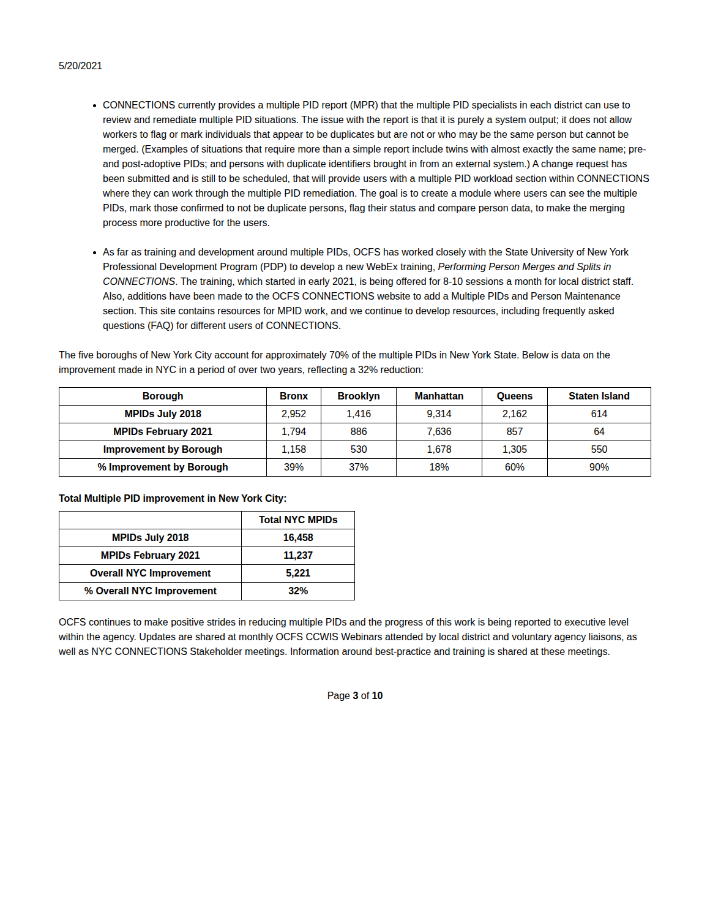5/20/2021
CONNECTIONS currently provides a multiple PID report (MPR) that the multiple PID specialists in each district can use to review and remediate multiple PID situations. The issue with the report is that it is purely a system output; it does not allow workers to flag or mark individuals that appear to be duplicates but are not or who may be the same person but cannot be merged. (Examples of situations that require more than a simple report include twins with almost exactly the same name; pre- and post-adoptive PIDs; and persons with duplicate identifiers brought in from an external system.) A change request has been submitted and is still to be scheduled, that will provide users with a multiple PID workload section within CONNECTIONS where they can work through the multiple PID remediation. The goal is to create a module where users can see the multiple PIDs, mark those confirmed to not be duplicate persons, flag their status and compare person data, to make the merging process more productive for the users.
As far as training and development around multiple PIDs, OCFS has worked closely with the State University of New York Professional Development Program (PDP) to develop a new WebEx training, Performing Person Merges and Splits in CONNECTIONS. The training, which started in early 2021, is being offered for 8-10 sessions a month for local district staff. Also, additions have been made to the OCFS CONNECTIONS website to add a Multiple PIDs and Person Maintenance section. This site contains resources for MPID work, and we continue to develop resources, including frequently asked questions (FAQ) for different users of CONNECTIONS.
The five boroughs of New York City account for approximately 70% of the multiple PIDs in New York State. Below is data on the improvement made in NYC in a period of over two years, reflecting a 32% reduction:
| Borough | Bronx | Brooklyn | Manhattan | Queens | Staten Island |
| --- | --- | --- | --- | --- | --- |
| MPIDs July 2018 | 2,952 | 1,416 | 9,314 | 2,162 | 614 |
| MPIDs February 2021 | 1,794 | 886 | 7,636 | 857 | 64 |
| Improvement by Borough | 1,158 | 530 | 1,678 | 1,305 | 550 |
| % Improvement by Borough | 39% | 37% | 18% | 60% | 90% |
Total Multiple PID improvement in New York City:
| | Total NYC MPIDs |
| MPIDs July 2018 | 16,458 |
| MPIDs February 2021 | 11,237 |
| Overall NYC Improvement | 5,221 |
| % Overall NYC Improvement | 32% |
OCFS continues to make positive strides in reducing multiple PIDs and the progress of this work is being reported to executive level within the agency. Updates are shared at monthly OCFS CCWIS Webinars attended by local district and voluntary agency liaisons, as well as NYC CONNECTIONS Stakeholder meetings. Information around best-practice and training is shared at these meetings.
Page 3 of 10